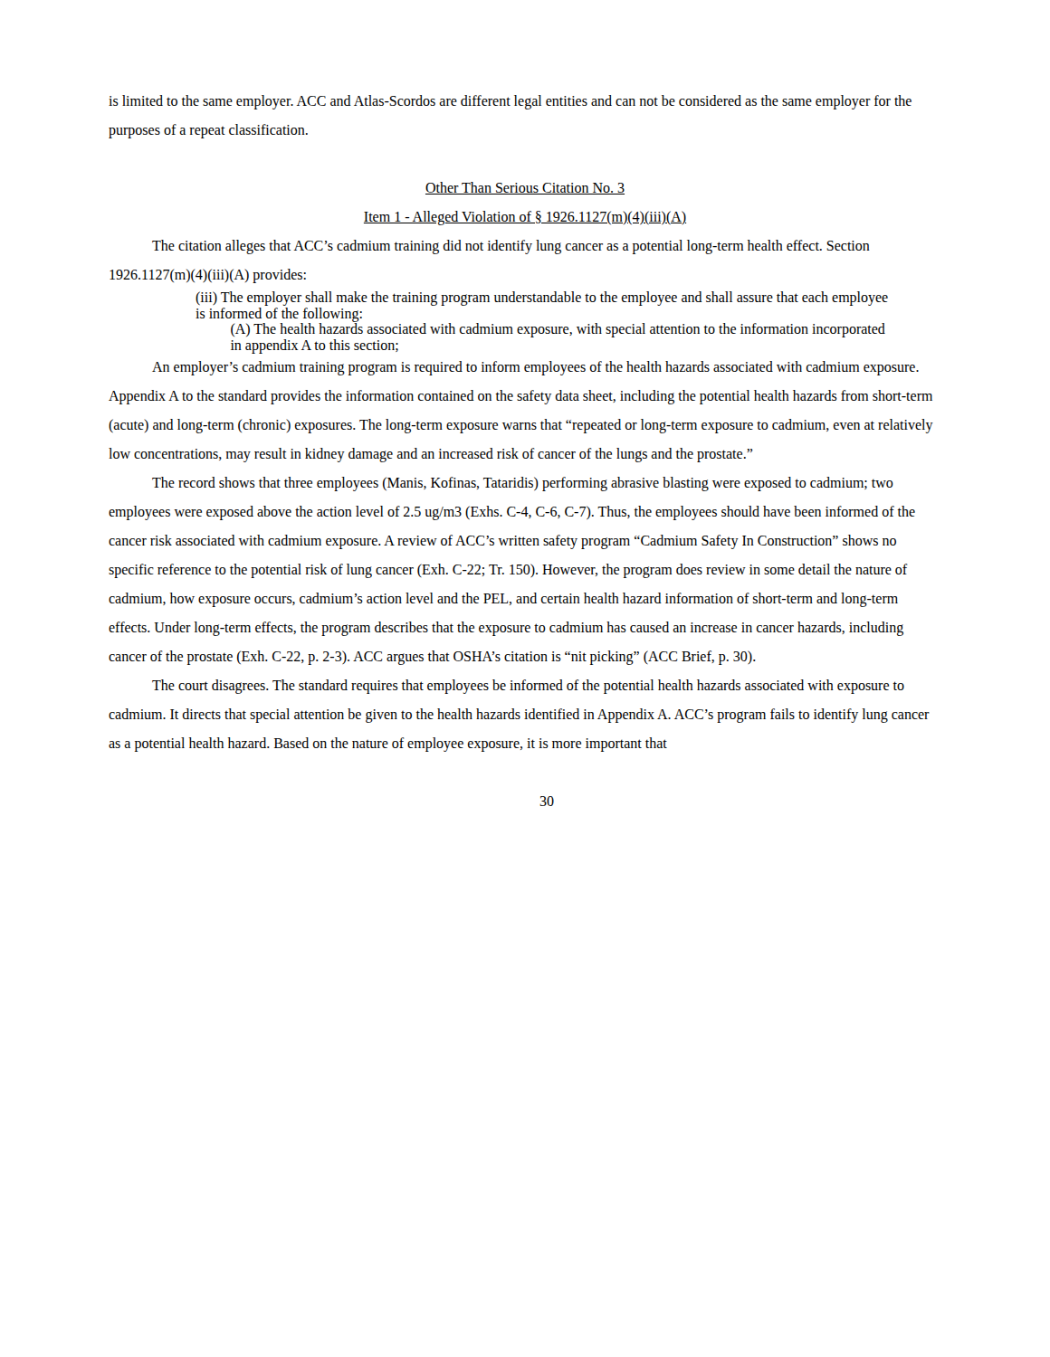is limited to the same employer. ACC and Atlas-Scordos are different legal entities and can not be considered as the same employer for the purposes of a repeat classification.
Other Than Serious Citation No. 3
Item 1 - Alleged Violation of § 1926.1127(m)(4)(iii)(A)
The citation alleges that ACC’s cadmium training did not identify lung cancer as a potential long-term health effect. Section 1926.1127(m)(4)(iii)(A) provides:
(iii) The employer shall make the training program understandable to the employee and shall assure that each employee is informed of the following:
(A) The health hazards associated with cadmium exposure, with special attention to the information incorporated in appendix A to this section;
An employer’s cadmium training program is required to inform employees of the health hazards associated with cadmium exposure. Appendix A to the standard provides the information contained on the safety data sheet, including the potential health hazards from short-term (acute) and long-term (chronic) exposures. The long-term exposure warns that “repeated or long-term exposure to cadmium, even at relatively low concentrations, may result in kidney damage and an increased risk of cancer of the lungs and the prostate.”
The record shows that three employees (Manis, Kofinas, Tataridis) performing abrasive blasting were exposed to cadmium; two employees were exposed above the action level of 2.5 ug/m3 (Exhs. C-4, C-6, C-7). Thus, the employees should have been informed of the cancer risk associated with cadmium exposure. A review of ACC’s written safety program “Cadmium Safety In Construction” shows no specific reference to the potential risk of lung cancer (Exh. C-22; Tr. 150). However, the program does review in some detail the nature of cadmium, how exposure occurs, cadmium’s action level and the PEL, and certain health hazard information of short-term and long-term effects. Under long-term effects, the program describes that the exposure to cadmium has caused an increase in cancer hazards, including cancer of the prostate (Exh. C-22, p. 2-3). ACC argues that OSHA’s citation is “nit picking” (ACC Brief, p. 30).
The court disagrees. The standard requires that employees be informed of the potential health hazards associated with exposure to cadmium. It directs that special attention be given to the health hazards identified in Appendix A. ACC’s program fails to identify lung cancer as a potential health hazard. Based on the nature of employee exposure, it is more important that
30